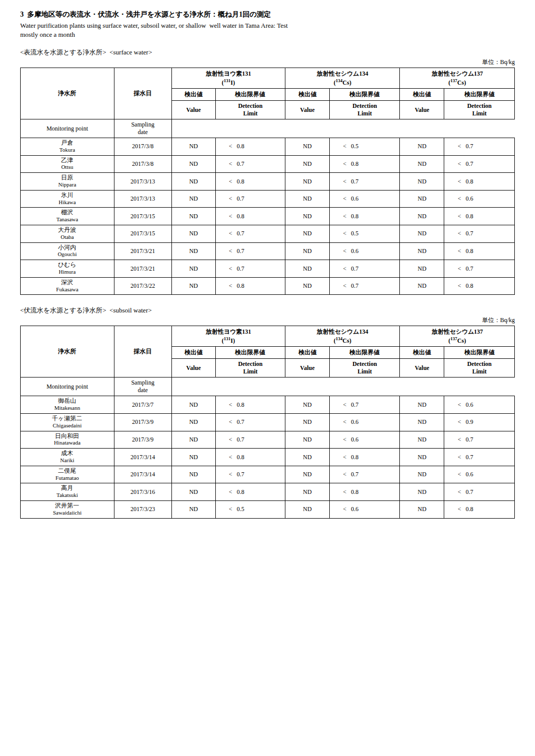3 多摩地区等の表流水・伏流水・浅井戸を水源とする浄水所：概ね月1回の測定
Water purification plants using surface water, subsoil water, or shallow well water in Tama Area: Test
mostly once a month
<表流水を水源とする浄水所> <surface water>
単位：Bq/kg
| 浄水所 | 採水日 | 放射性ヨウ素131 ( 131 I) | 放射性セシウム134 ( 134 Cs) | 放射性セシウム137 ( 137 Cs) |
| --- | --- | --- | --- | --- |
| 検出値 | 検出限界値 | 検出値 | 検出限界値 | 検出値 | 検出限界値 |
| Value | Detection Limit | Value | Detection Limit | Value | Detection Limit |
| Monitoring point | Sampling date | |
| 戸倉 Tokura | 2017/3/8 | ND | < 0.8 | ND | < 0.5 | ND | < 0.7 |
| 乙津 Ottsu | 2017/3/8 | ND | < 0.7 | ND | < 0.8 | ND | < 0.7 |
| 日原 Nippara | 2017/3/13 | ND | < 0.8 | ND | < 0.7 | ND | < 0.8 |
| 氷川 Hikawa | 2017/3/13 | ND | < 0.7 | ND | < 0.6 | ND | < 0.6 |
| 棚沢 Tanasawa | 2017/3/15 | ND | < 0.8 | ND | < 0.8 | ND | < 0.8 |
| 大丹波 Otaba | 2017/3/15 | ND | < 0.7 | ND | < 0.5 | ND | < 0.7 |
| 小河内 Ogouchi | 2017/3/21 | ND | < 0.7 | ND | < 0.6 | ND | < 0.8 |
| ひむら Himura | 2017/3/21 | ND | < 0.7 | ND | < 0.7 | ND | < 0.7 |
| 深沢 Fukasawa | 2017/3/22 | ND | < 0.8 | ND | < 0.7 | ND | < 0.8 |
<伏流水を水源とする浄水所> <subsoil water>
単位：Bq/kg
| 浄水所 | 採水日 | 放射性ヨウ素131 ( 131 I) | 放射性セシウム134 ( 134 Cs) | 放射性セシウム137 ( 137 Cs) |
| --- | --- | --- | --- | --- |
| 検出値 | 検出限界値 | 検出値 | 検出限界値 | 検出値 | 検出限界値 |
| Value | Detection Limit | Value | Detection Limit | Value | Detection Limit |
| Monitoring point | Sampling date | |
| 御岳山 Mitakesann | 2017/3/7 | ND | < 0.8 | ND | < 0.7 | ND | < 0.6 |
| 千ヶ瀬第二 Chigasedaini | 2017/3/9 | ND | < 0.7 | ND | < 0.6 | ND | < 0.9 |
| 日向和田 Hinatawada | 2017/3/9 | ND | < 0.7 | ND | < 0.6 | ND | < 0.7 |
| 成木 Nariki | 2017/3/14 | ND | < 0.8 | ND | < 0.8 | ND | < 0.7 |
| 二俣尾 Futamatao | 2017/3/14 | ND | < 0.7 | ND | < 0.7 | ND | < 0.6 |
| 高月 Takatsuki | 2017/3/16 | ND | < 0.8 | ND | < 0.8 | ND | < 0.7 |
| 沢井第一 Sawaidaiichi | 2017/3/23 | ND | < 0.5 | ND | < 0.6 | ND | < 0.8 |